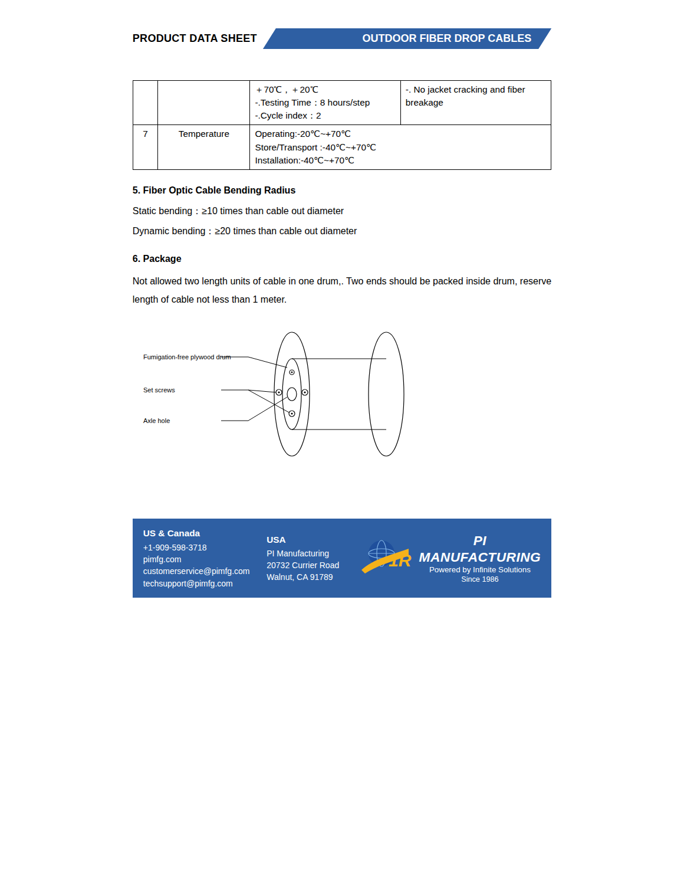PRODUCT DATA SHEET
OUTDOOR FIBER DROP CABLES
| | | ＋70℃，＋20℃ -.Testing Time：8 hours/step -.Cycle index：2 | -. No jacket cracking and fiber breakage |
| 7 | Temperature | Operating:-20℃~+70℃ Store/Transport :-40℃~+70℃ Installation:-40℃~+70℃ |
5. Fiber Optic Cable Bending Radius
Static bending：≥10 times than cable out diameter
Dynamic bending：≥20 times than cable out diameter
6. Package
Not allowed two length units of cable in one drum,. Two ends should be packed inside drum, reserve length of cable not less than 1 meter.
Fumigation-free plywood drum Set screws Axle hole
US & Canada
+1-909-598-3718
pimfg.com
customerservice@pimfg.com
techsupport@pimfg.com
USA
PI Manufacturing
20732 Currier Road
Walnut, CA 91789
1R
PI MANUFACTURING
Powered by Infinite Solutions
Since 1986